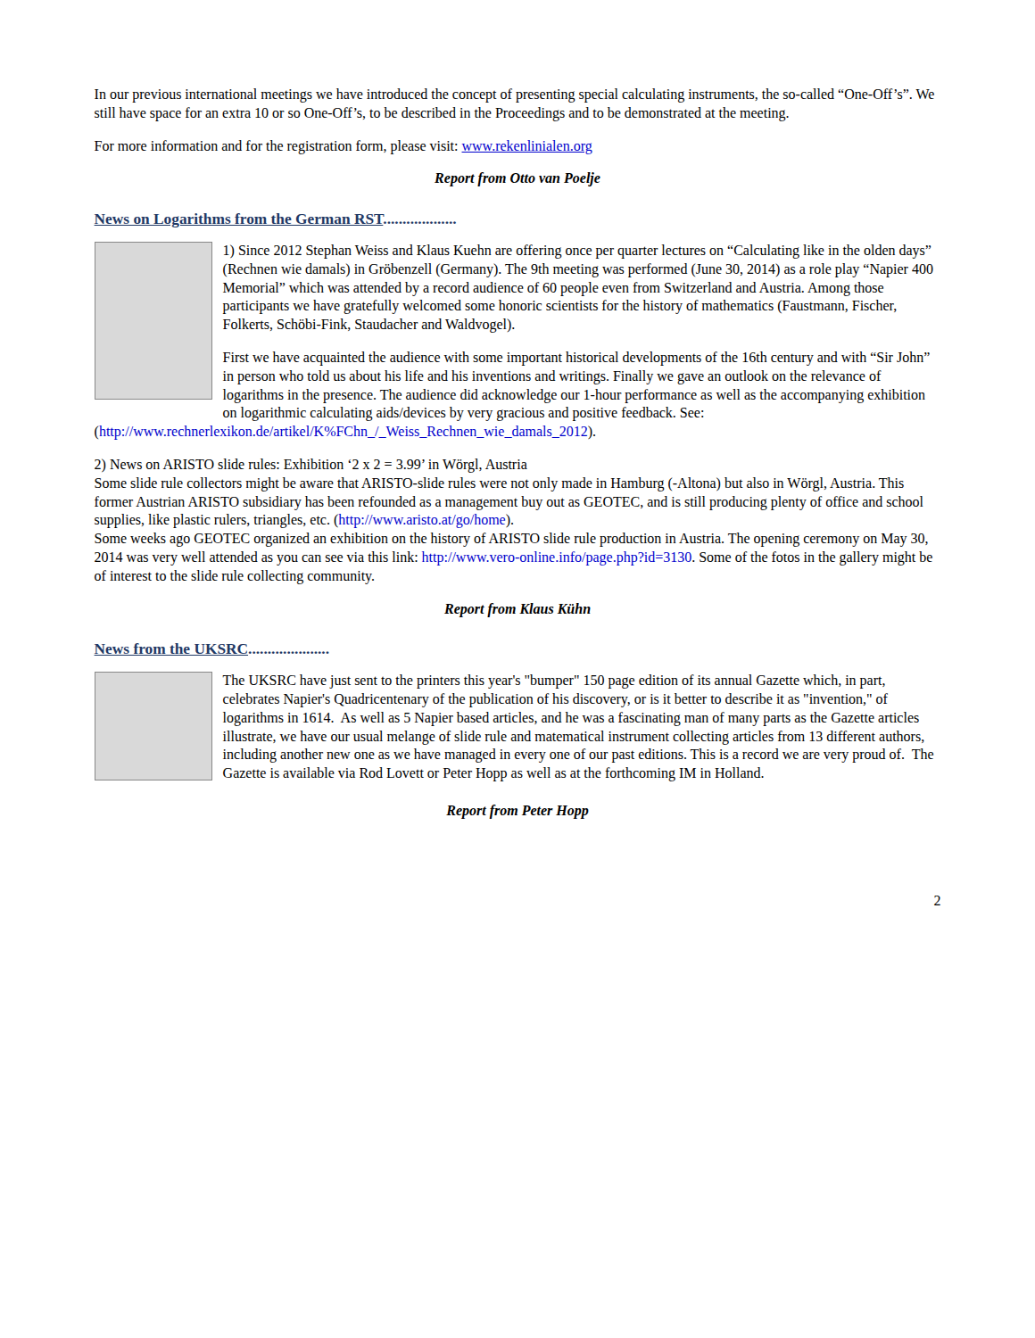In our previous international meetings we have introduced the concept of presenting special calculating instruments, the so-called “One-Off’s”. We still have space for an extra 10 or so One-Off’s, to be described in the Proceedings and to be demonstrated at the meeting.
For more information and for the registration form, please visit: www.rekenlinialen.org
Report from Otto van Poelje
News on Logarithms from the German RST...................
1) Since 2012 Stephan Weiss and Klaus Kuehn are offering once per quarter lectures on “Calculating like in the olden days” (Rechnen wie damals) in Gröbenzell (Germany). The 9th meeting was performed (June 30, 2014) as a role play “Napier 400 Memorial” which was attended by a record audience of 60 people even from Switzerland and Austria. Among those participants we have gratefully welcomed some honoric scientists for the history of mathematics (Faustmann, Fischer, Folkerts, Schöbi-Fink, Staudacher and Waldvogel).
First we have acquainted the audience with some important historical developments of the 16th century and with “Sir John” in person who told us about his life and his inventions and writings. Finally we gave an outlook on the relevance of logarithms in the presence. The audience did acknowledge our 1-hour performance as well as the accompanying exhibition on logarithmic calculating aids/devices by very gracious and positive feedback. See: (http://www.rechnerlexikon.de/artikel/K%FChn_/_Weiss_Rechnen_wie_damals_2012).
2) News on ARISTO slide rules: Exhibition ‘2 x 2 = 3.99’ in Wörgl, Austria
Some slide rule collectors might be aware that ARISTO-slide rules were not only made in Hamburg (-Altona) but also in Wörgl, Austria. This former Austrian ARISTO subsidiary has been refounded as a management buy out as GEOTEC, and is still producing plenty of office and school supplies, like plastic rulers, triangles, etc. (http://www.aristo.at/go/home).
Some weeks ago GEOTEC organized an exhibition on the history of ARISTO slide rule production in Austria. The opening ceremony on May 30, 2014 was very well attended as you can see via this link: http://www.vero-online.info/page.php?id=3130. Some of the fotos in the gallery might be of interest to the slide rule collecting community.
Report from Klaus Kühn
News from the UKSRC.....................
The UKSRC have just sent to the printers this year's "bumper" 150 page edition of its annual Gazette which, in part, celebrates Napier's Quadricentenary of the publication of his discovery, or is it better to describe it as "invention," of logarithms in 1614. As well as 5 Napier based articles, and he was a fascinating man of many parts as the Gazette articles illustrate, we have our usual melange of slide rule and matematical instrument collecting articles from 13 different authors, including another new one as we have managed in every one of our past editions. This is a record we are very proud of. The Gazette is available via Rod Lovett or Peter Hopp as well as at the forthcoming IM in Holland.
Report from Peter Hopp
2